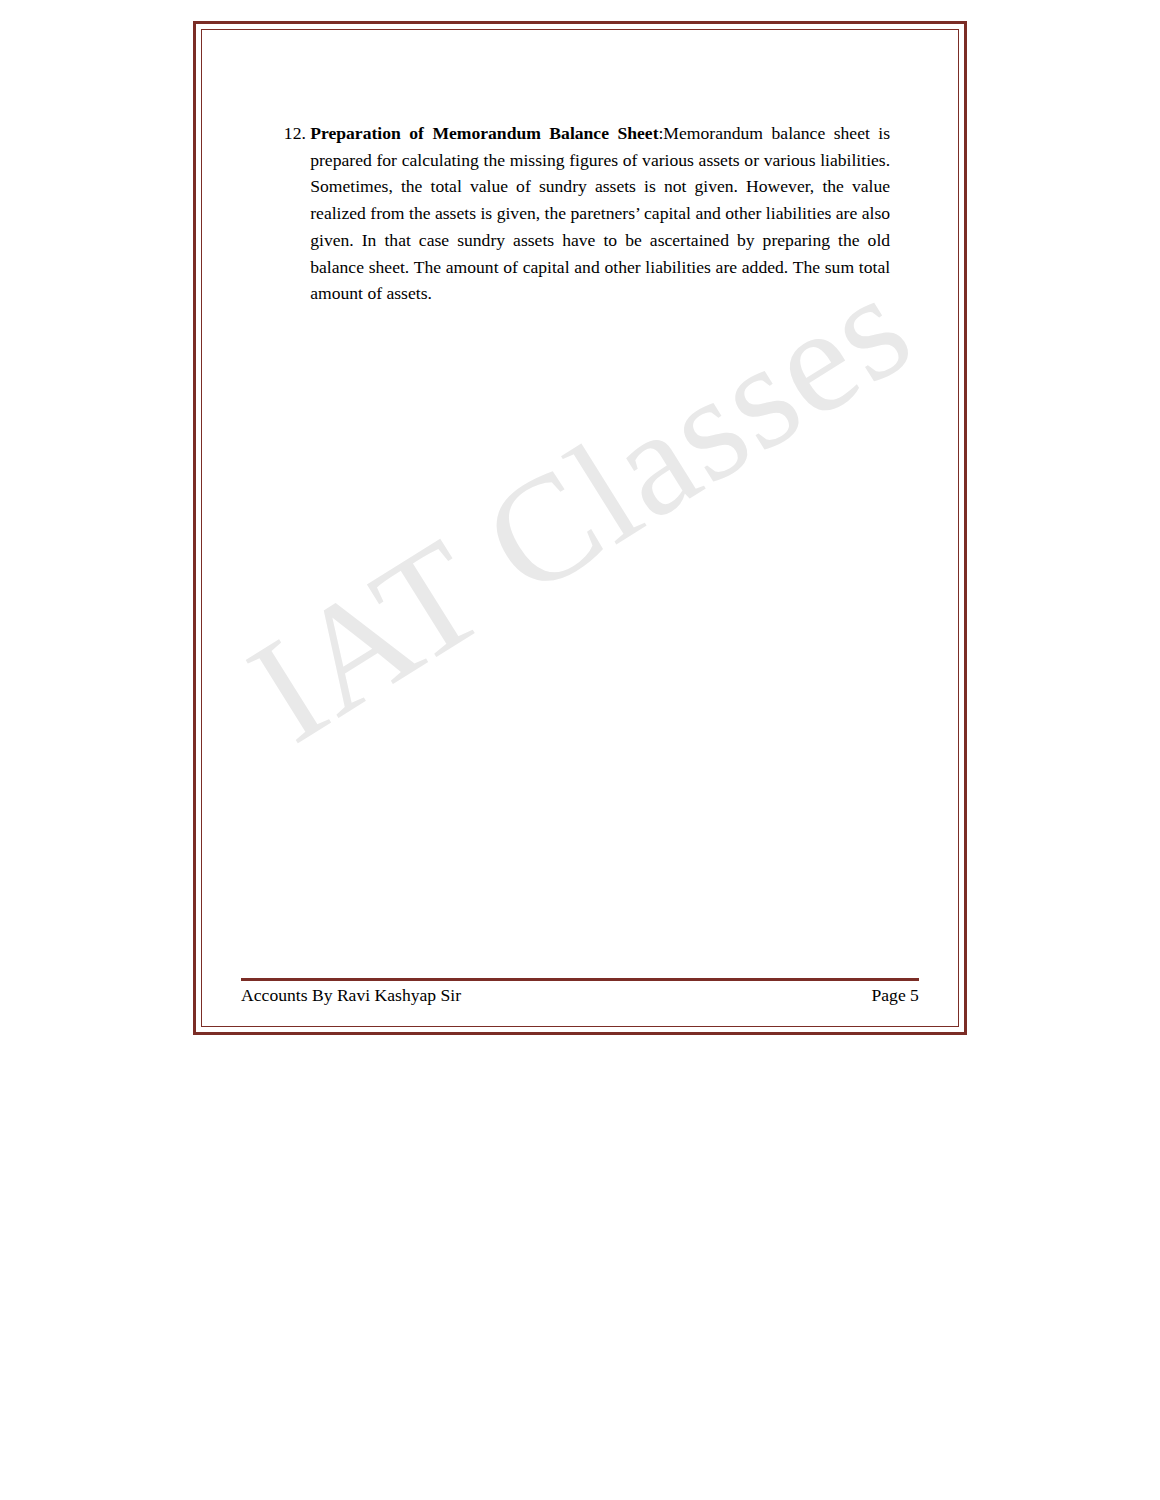IAT Classes
Preparation of Memorandum Balance Sheet:Memorandum balance sheet is prepared for calculating the missing figures of various assets or various liabilities. Sometimes, the total value of sundry assets is not given. However, the value realized from the assets is given, the paretners’ capital and other liabilities are also given. In that case sundry assets have to be ascertained by preparing the old balance sheet. The amount of capital and other liabilities are added. The sum total amount of assets.
Accounts By Ravi Kashyap Sir
Page 5